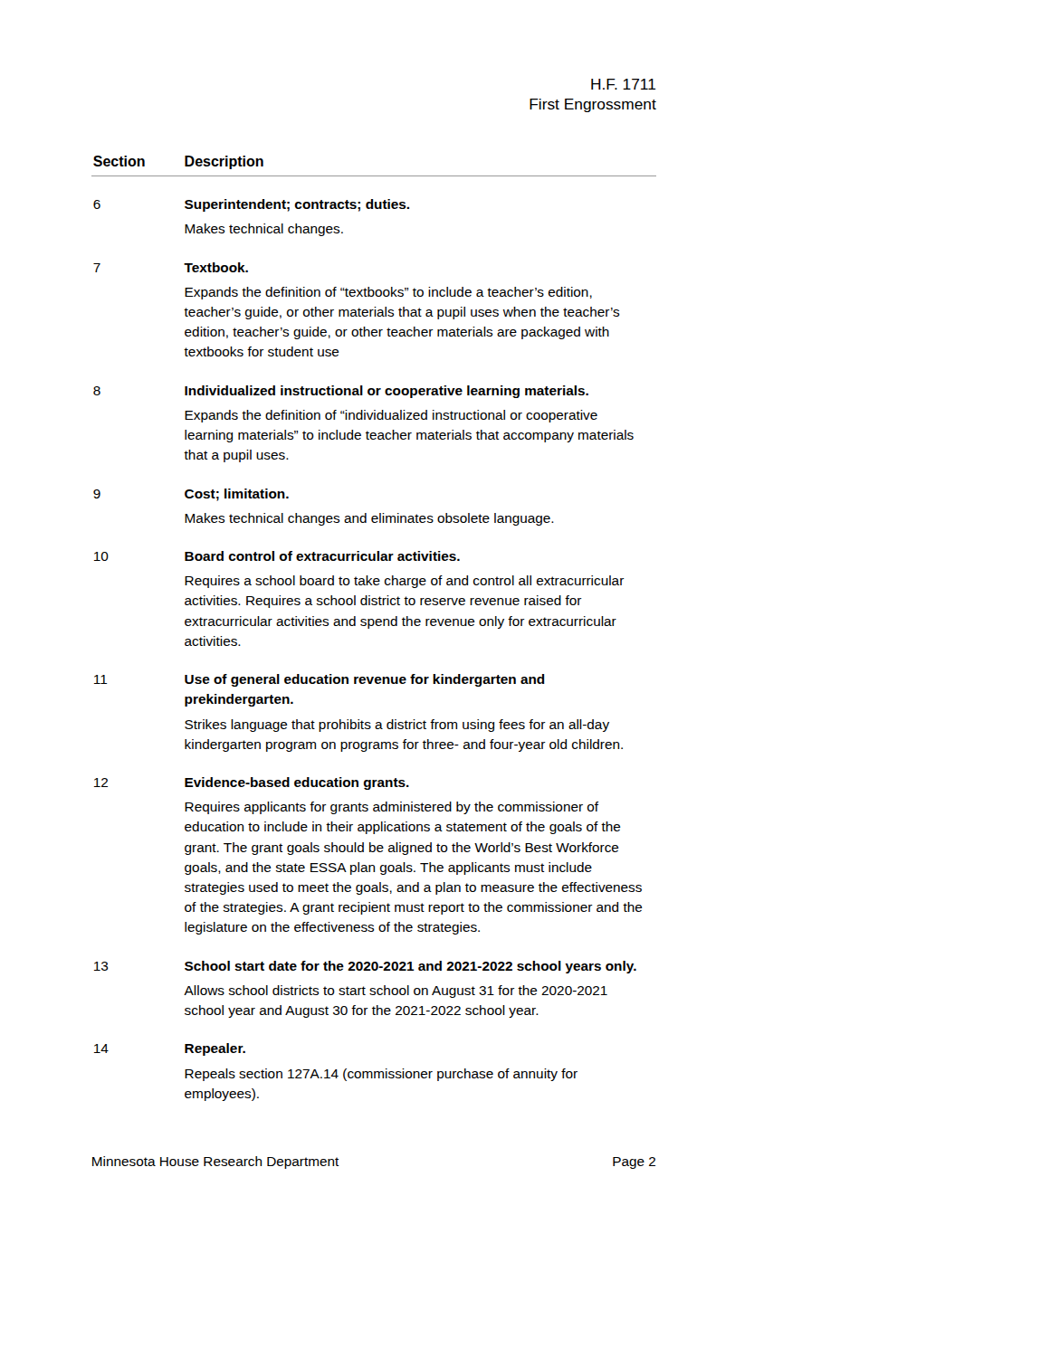H.F. 1711
First Engrossment
| Section | Description |
| --- | --- |
| 6 | Superintendent; contracts; duties. Makes technical changes. |
| 7 | Textbook. Expands the definition of “textbooks” to include a teacher’s edition, teacher’s guide, or other materials that a pupil uses when the teacher’s edition, teacher’s guide, or other teacher materials are packaged with textbooks for student use |
| 8 | Individualized instructional or cooperative learning materials. Expands the definition of “individualized instructional or cooperative learning materials” to include teacher materials that accompany materials that a pupil uses. |
| 9 | Cost; limitation. Makes technical changes and eliminates obsolete language. |
| 10 | Board control of extracurricular activities. Requires a school board to take charge of and control all extracurricular activities. Requires a school district to reserve revenue raised for extracurricular activities and spend the revenue only for extracurricular activities. |
| 11 | Use of general education revenue for kindergarten and prekindergarten. Strikes language that prohibits a district from using fees for an all-day kindergarten program on programs for three- and four-year old children. |
| 12 | Evidence-based education grants. Requires applicants for grants administered by the commissioner of education to include in their applications a statement of the goals of the grant. The grant goals should be aligned to the World’s Best Workforce goals, and the state ESSA plan goals. The applicants must include strategies used to meet the goals, and a plan to measure the effectiveness of the strategies. A grant recipient must report to the commissioner and the legislature on the effectiveness of the strategies. |
| 13 | School start date for the 2020-2021 and 2021-2022 school years only. Allows school districts to start school on August 31 for the 2020-2021 school year and August 30 for the 2021-2022 school year. |
| 14 | Repealer. Repeals section 127A.14 (commissioner purchase of annuity for employees). |
Minnesota House Research Department
Page 2